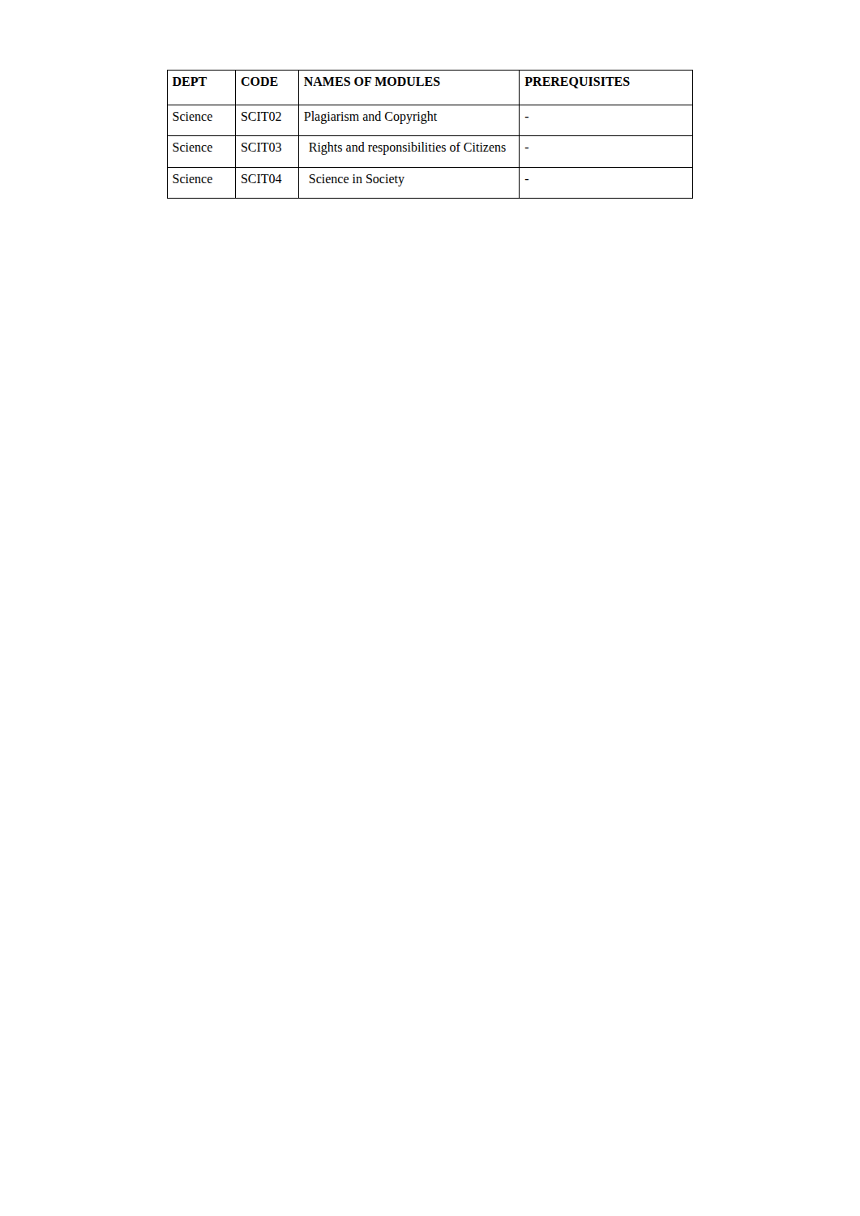| DEPT | CODE | NAMES OF MODULES | PREREQUISITES |
| --- | --- | --- | --- |
| Science | SCIT02 | Plagiarism and Copyright | - |
| Science | SCIT03 | Rights and responsibilities of Citizens | - |
| Science | SCIT04 | Science in Society | - |